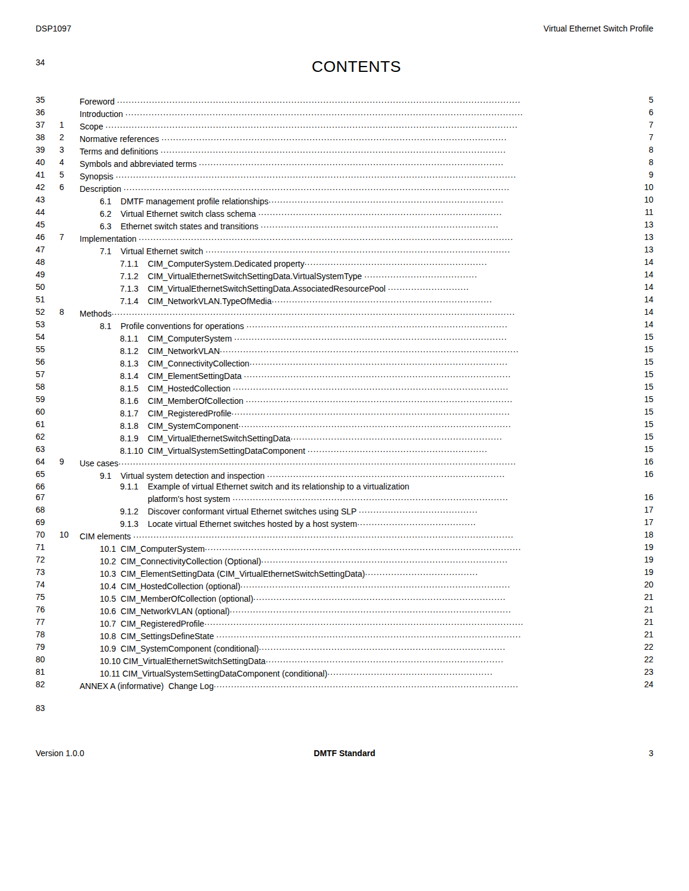DSP1097
Virtual Ethernet Switch Profile
| 34 | CONTENTS |
| 35 | | Foreword ........................................................................................................................................... | 5 |
| 36 | | Introduction ......................................................................................................................................... | 6 |
| 37 | 1 | Scope .............................................................................................................................................. | 7 |
| 38 | 2 | Normative references ....................................................................................................................... | 7 |
| 39 | 3 | Terms and definitions ....................................................................................................................... | 8 |
| 40 | 4 | Symbols and abbreviated terms ......................................................................................................... | 8 |
| 41 | 5 | Synopsis .......................................................................................................................................... | 9 |
| 42 | 6 | Description ..................................................................................................................................... | 10 |
| 43 | | 6.1 DMTF management profile relationships ................................................................................. | 10 |
| 44 | | 6.2 Virtual Ethernet switch class schema .................................................................................... | 11 |
| 45 | | 6.3 Ethernet switch states and transitions .................................................................................. | 13 |
| 46 | 7 | Implementation ................................................................................................................................. | 13 |
| 47 | | 7.1 Virtual Ethernet switch ......................................................................................................... | 13 |
| 48 | | 7.1.1 CIM_ComputerSystem.Dedicated property ............................................................... | 14 |
| 49 | | 7.1.2 CIM_VirtualEthernetSwitchSettingData.VirtualSystemType ....................................... | 14 |
| 50 | | 7.1.3 CIM_VirtualEthernetSwitchSettingData.AssociatedResourcePool ............................ | 14 |
| 51 | | 7.1.4 CIM_NetworkVLAN.TypeOfMedia ............................................................................ | 14 |
| 52 | 8 | Methods ........................................................................................................................................... | 14 |
| 53 | | 8.1 Profile conventions for operations .......................................................................................... | 14 |
| 54 | | 8.1.1 CIM_ComputerSystem .............................................................................................. | 15 |
| 55 | | 8.1.2 CIM_NetworkVLAN ....................................................................................................... | 15 |
| 56 | | 8.1.3 CIM_ConnectivityCollection ......................................................................................... | 15 |
| 57 | | 8.1.4 CIM_ElementSettingData ............................................................................................ | 15 |
| 58 | | 8.1.5 CIM_HostedCollection ............................................................................................... | 15 |
| 59 | | 8.1.6 CIM_MemberOfCollection ............................................................................................ | 15 |
| 60 | | 8.1.7 CIM_RegisteredProfile ................................................................................................ | 15 |
| 61 | | 8.1.8 CIM_SystemComponent .............................................................................................. | 15 |
| 62 | | 8.1.9 CIM_VirtualEthernetSwitchSettingData ......................................................................... | 15 |
| 63 | | 8.1.10 CIM_VirtualSystemSettingDataComponent .............................................................. | 15 |
| 64 | 9 | Use cases ......................................................................................................................................... | 16 |
| 65 | | 9.1 Virtual system detection and inspection .................................................................................. | 16 |
| 66 | | 9.1.1 Example of virtual Ethernet switch and its relationship to a virtualization | |
| 67 | | platform's host system ............................................................................................... | 16 |
| 68 | | 9.1.2 Discover conformant virtual Ethernet switches using SLP ......................................... | 17 |
| 69 | | 9.1.3 Locate virtual Ethernet switches hosted by a host system ......................................... | 17 |
| 70 | 10 | CIM elements ................................................................................................................................... | 18 |
| 71 | | 10.1 CIM_ComputerSystem ............................................................................................................. | 19 |
| 72 | | 10.2 CIM_ConnectivityCollection (Optional) ..................................................................................... | 19 |
| 73 | | 10.3 CIM_ElementSettingData (CIM_VirtualEthernetSwitchSettingData) ....................................... | 19 |
| 74 | | 10.4 CIM_HostedCollection (optional) ............................................................................................. | 20 |
| 75 | | 10.5 CIM_MemberOfCollection (optional) ....................................................................................... | 21 |
| 76 | | 10.6 CIM_NetworkVLAN (optional) ................................................................................................. | 21 |
| 77 | | 10.7 CIM_RegisteredProfile .............................................................................................................. | 21 |
| 78 | | 10.8 CIM_SettingsDefineState ......................................................................................................... | 21 |
| 79 | | 10.9 CIM_SystemComponent (conditional) ..................................................................................... | 22 |
| 80 | | 10.10 CIM_VirtualEthernetSwitchSettingData .................................................................................. | 22 |
| 81 | | 10.11 CIM_VirtualSystemSettingDataComponent (conditional) ......................................................... | 23 |
| 82 | | ANNEX A (informative) Change Log ......................................................................................................... | 24 |
83
Version 1.0.0
DMTF Standard
3